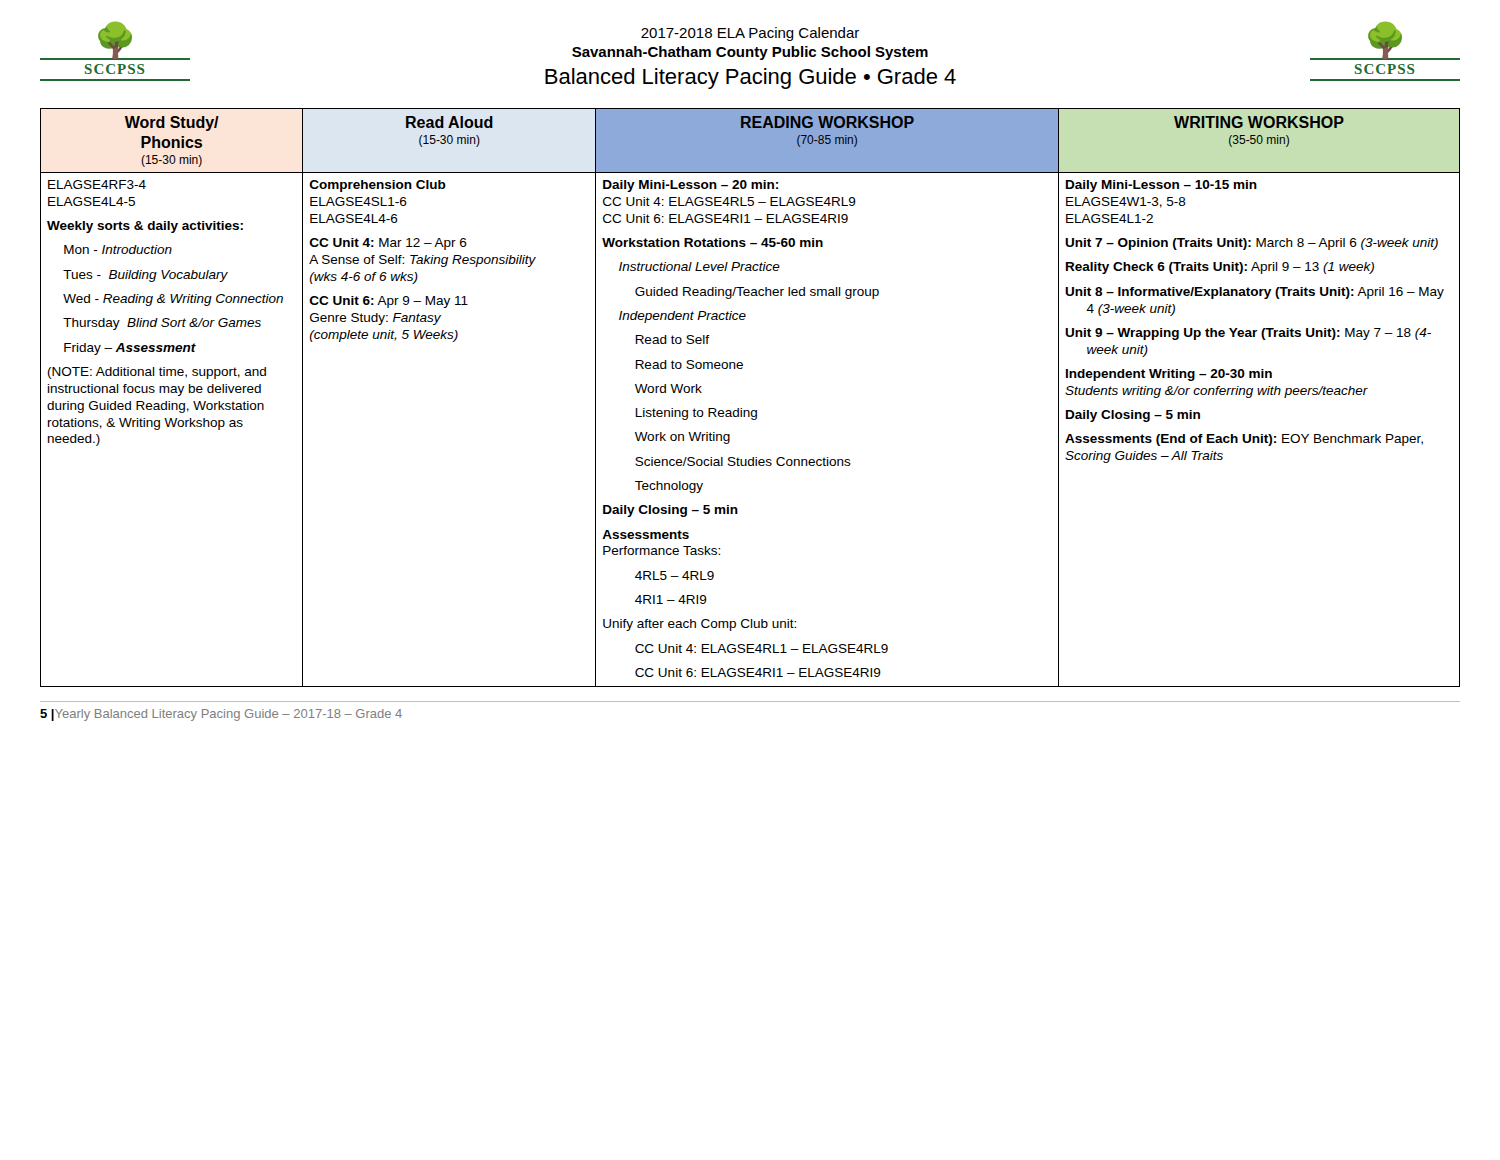🌳
SCCPSS
🌳
SCCPSS
2017-2018 ELA Pacing Calendar
Savannah-Chatham County Public School System
Balanced Literacy Pacing Guide • Grade 4
| Word Study/ Phonics (15-30 min) | Read Aloud (15-30 min) | READING WORKSHOP (70-85 min) | WRITING WORKSHOP (35-50 min) |
| --- | --- | --- | --- |
| ELAGSE4RF3-4 ELAGSE4L4-5 Weekly sorts & daily activities: Mon - Introduction Tues - Building Vocabulary Wed - Reading & Writing Connection Thursday Blind Sort &/or Games Friday – Assessment (NOTE: Additional time, support, and instructional focus may be delivered during Guided Reading, Workstation rotations, & Writing Workshop as needed.) | Comprehension Club ELAGSE4SL1-6 ELAGSE4L4-6 CC Unit 4: Mar 12 – Apr 6 A Sense of Self: Taking Responsibility (wks 4-6 of 6 wks) CC Unit 6: Apr 9 – May 11 Genre Study: Fantasy (complete unit, 5 Weeks) | Daily Mini-Lesson – 20 min: CC Unit 4: ELAGSE4RL5 – ELAGSE4RL9 CC Unit 6: ELAGSE4RI1 – ELAGSE4RI9 Workstation Rotations – 45-60 min Instructional Level Practice Guided Reading/Teacher led small group Independent Practice Read to Self Read to Someone Word Work Listening to Reading Work on Writing Science/Social Studies Connections Technology Daily Closing – 5 min Assessments Performance Tasks: 4RL5 – 4RL9 4RI1 – 4RI9 Unify after each Comp Club unit: CC Unit 4: ELAGSE4RL1 – ELAGSE4RL9 CC Unit 6: ELAGSE4RI1 – ELAGSE4RI9 | Daily Mini-Lesson – 10-15 min ELAGSE4W1-3, 5-8 ELAGSE4L1-2 Unit 7 – Opinion (Traits Unit): March 8 – April 6 (3-week unit) Reality Check 6 (Traits Unit): April 9 – 13 (1 week) Unit 8 – Informative/Explanatory (Traits Unit): April 16 – May 4 (3-week unit) Unit 9 – Wrapping Up the Year (Traits Unit): May 7 – 18 (4-week unit) Independent Writing – 20-30 min Students writing &/or conferring with peers/teacher Daily Closing – 5 min Assessments (End of Each Unit): EOY Benchmark Paper, Scoring Guides – All Traits |
5 |Yearly Balanced Literacy Pacing Guide – 2017-18 – Grade 4